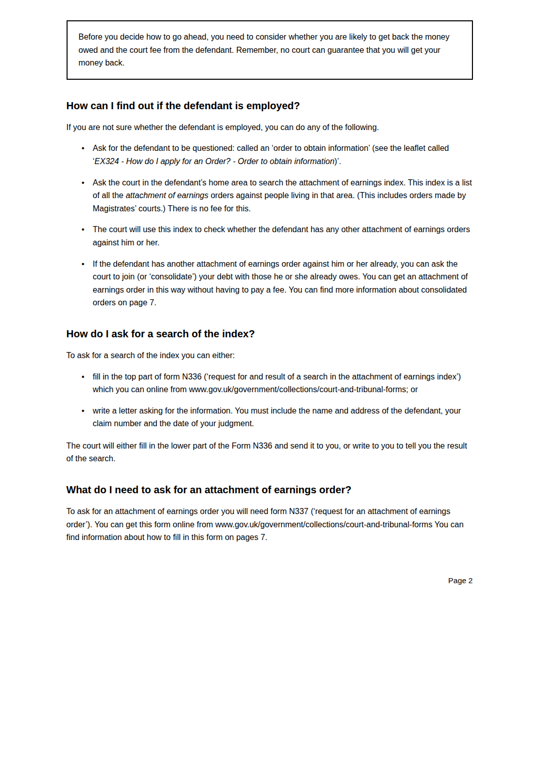Before you decide how to go ahead, you need to consider whether you are likely to get back the money owed and the court fee from the defendant. Remember, no court can guarantee that you will get your money back.
How can I find out if the defendant is employed?
If you are not sure whether the defendant is employed, you can do any of the following.
Ask for the defendant to be questioned: called an ‘order to obtain information’ (see the leaflet called ‘EX324 - How do I apply for an Order? - Order to obtain information)’.
Ask the court in the defendant’s home area to search the attachment of earnings index. This index is a list of all the attachment of earnings orders against people living in that area. (This includes orders made by Magistrates’ courts.) There is no fee for this.
The court will use this index to check whether the defendant has any other attachment of earnings orders against him or her.
If the defendant has another attachment of earnings order against him or her already, you can ask the court to join (or ‘consolidate’) your debt with those he or she already owes. You can get an attachment of earnings order in this way without having to pay a fee. You can find more information about consolidated orders on page 7.
How do I ask for a search of the index?
To ask for a search of the index you can either:
fill in the top part of form N336 (‘request for and result of a search in the attachment of earnings index’) which you can online from www.gov.uk/government/collections/court-and-tribunal-forms; or
write a letter asking for the information. You must include the name and address of the defendant, your claim number and the date of your judgment.
The court will either fill in the lower part of the Form N336 and send it to you, or write to you to tell you the result of the search.
What do I need to ask for an attachment of earnings order?
To ask for an attachment of earnings order you will need form N337 (‘request for an attachment of earnings order’). You can get this form online from www.gov.uk/government/collections/court-and-tribunal-forms You can find information about how to fill in this form on pages 7.
Page 2